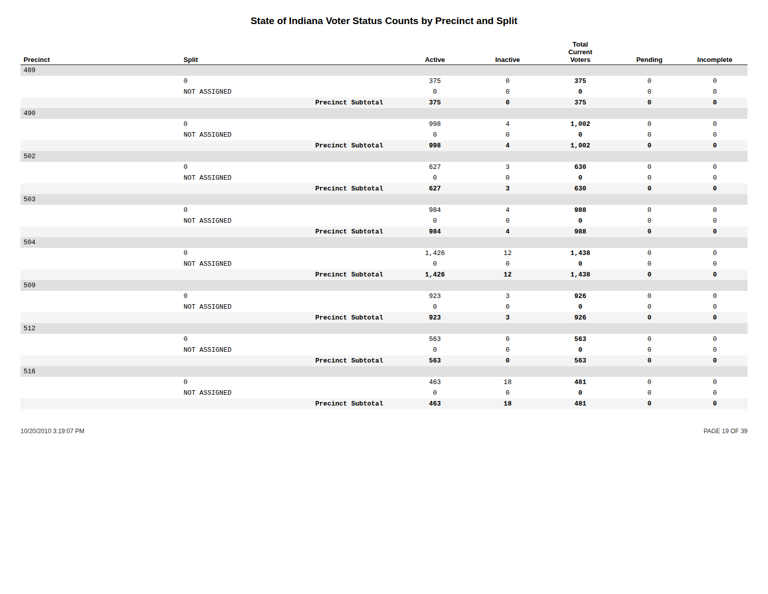State of Indiana Voter Status Counts by Precinct and Split
| Precinct | Split | Active | Inactive | Total Current Voters | Pending | Incomplete |
| --- | --- | --- | --- | --- | --- | --- |
| 489 | |
| | 0 | 375 | 0 | 375 | 0 | 0 |
| | NOT ASSIGNED | 0 | 0 | 0 | 0 | 0 |
| | Precinct Subtotal | 375 | 0 | 375 | 0 | 0 |
| 490 | |
| | 0 | 998 | 4 | 1,002 | 0 | 0 |
| | NOT ASSIGNED | 0 | 0 | 0 | 0 | 0 |
| | Precinct Subtotal | 998 | 4 | 1,002 | 0 | 0 |
| 502 | |
| | 0 | 627 | 3 | 630 | 0 | 0 |
| | NOT ASSIGNED | 0 | 0 | 0 | 0 | 0 |
| | Precinct Subtotal | 627 | 3 | 630 | 0 | 0 |
| 503 | |
| | 0 | 984 | 4 | 988 | 0 | 0 |
| | NOT ASSIGNED | 0 | 0 | 0 | 0 | 0 |
| | Precinct Subtotal | 984 | 4 | 988 | 0 | 0 |
| 504 | |
| | 0 | 1,426 | 12 | 1,438 | 0 | 0 |
| | NOT ASSIGNED | 0 | 0 | 0 | 0 | 0 |
| | Precinct Subtotal | 1,426 | 12 | 1,438 | 0 | 0 |
| 509 | |
| | 0 | 923 | 3 | 926 | 0 | 0 |
| | NOT ASSIGNED | 0 | 0 | 0 | 0 | 0 |
| | Precinct Subtotal | 923 | 3 | 926 | 0 | 0 |
| 512 | |
| | 0 | 563 | 0 | 563 | 0 | 0 |
| | NOT ASSIGNED | 0 | 0 | 0 | 0 | 0 |
| | Precinct Subtotal | 563 | 0 | 563 | 0 | 0 |
| 516 | |
| | 0 | 463 | 18 | 481 | 0 | 0 |
| | NOT ASSIGNED | 0 | 0 | 0 | 0 | 0 |
| | Precinct Subtotal | 463 | 18 | 481 | 0 | 0 |
10/20/2010 3:19:07 PM
PAGE 19 OF 39